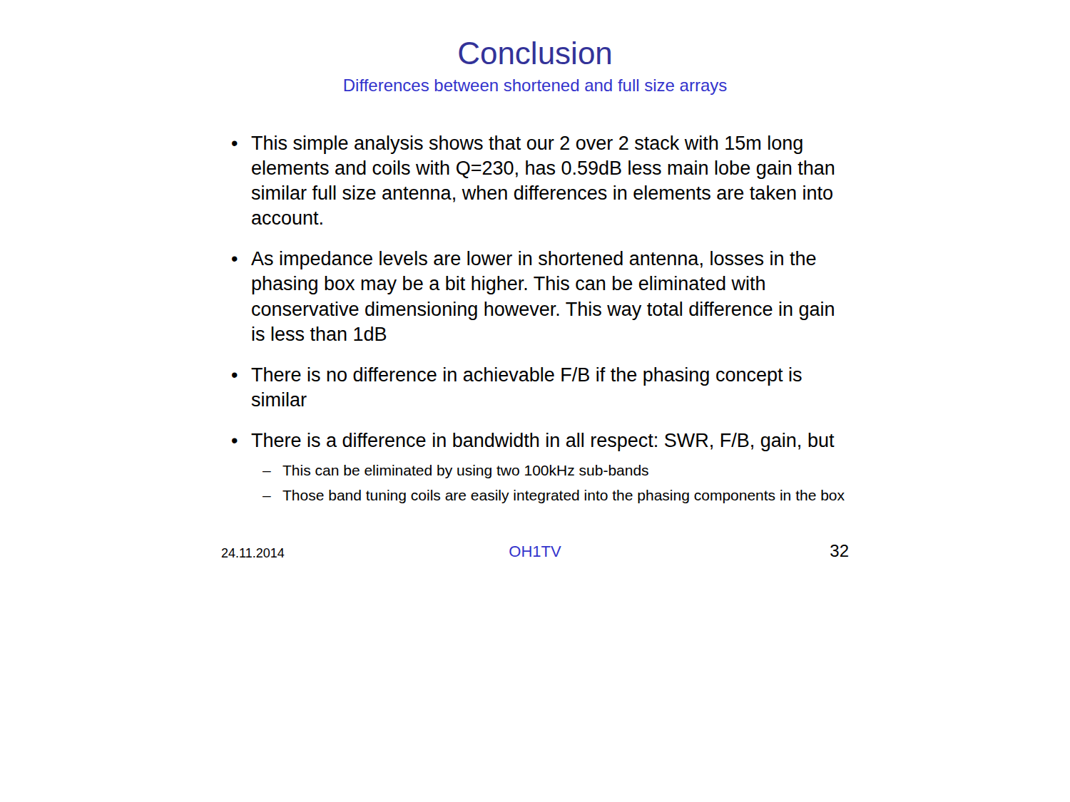Conclusion
Differences between shortened and full size arrays
This simple analysis shows that our 2 over 2 stack with 15m long elements and coils with Q=230, has 0.59dB less main lobe gain than similar full size antenna, when differences in elements are taken into account.
As impedance levels are lower in shortened antenna, losses in the phasing box may be a bit higher. This can be eliminated with conservative dimensioning however. This way total difference in gain is less than 1dB
There is no difference in achievable F/B if the phasing concept is similar
There is a difference in bandwidth in all respect: SWR, F/B, gain, but
This can be eliminated by using two 100kHz sub-bands
Those band tuning coils are easily integrated into the phasing components in the box
24.11.2014
OH1TV
32